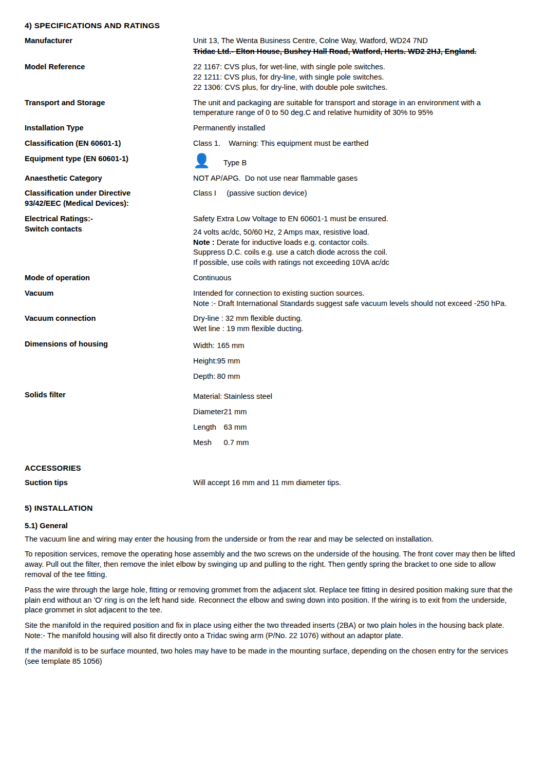4) SPECIFICATIONS AND RATINGS
| Manufacturer | Unit 13, The Wenta Business Centre, Colne Way, Watford, WD24 7ND Tridac Ltd.- Elton House, Bushey Hall Road, Watford, Herts. WD2 2HJ, England. |
| Model Reference | 22 1167: CVS plus, for wet-line, with single pole switches. 22 1211: CVS plus, for dry-line, with single pole switches. 22 1306: CVS plus, for dry-line, with double pole switches. |
| Transport and Storage | The unit and packaging are suitable for transport and storage in an environment with a temperature range of 0 to 50 deg.C and relative humidity of 30% to 95% |
| Installation Type | Permanently installed |
| Classification (EN 60601-1) | Class 1. Warning: This equipment must be earthed |
| Equipment type (EN 60601-1) | 👤 Type B |
| Anaesthetic Category | NOT AP/APG. Do not use near flammable gases |
| Classification under Directive 93/42/EEC (Medical Devices): | Class I (passive suction device) |
| Electrical Ratings:- Switch contacts | Safety Extra Low Voltage to EN 60601-1 must be ensured. 24 volts ac/dc, 50/60 Hz, 2 Amps max, resistive load. Note : Derate for inductive loads e.g. contactor coils. Suppress D.C. coils e.g. use a catch diode across the coil. If possible, use coils with ratings not exceeding 10VA ac/dc |
| Mode of operation | Continuous |
| Vacuum | Intended for connection to existing suction sources. Note :- Draft International Standards suggest safe vacuum levels should not exceed -250 hPa. |
| Vacuum connection | Dry-line : 32 mm flexible ducting. Wet line : 19 mm flexible ducting. |
| Dimensions of housing | / Width: / 165 mm / / Height: / 95 mm / / Depth: / 80 mm / |
| Solids filter | / Material: / Stainless steel / / Diameter / 21 mm / / Length / 63 mm / / Mesh / 0.7 mm / |
ACCESSORIES
| Suction tips | Will accept 16 mm and 11 mm diameter tips. |
5) INSTALLATION
5.1) General
The vacuum line and wiring may enter the housing from the underside or from the rear and may be selected on installation.
To reposition services, remove the operating hose assembly and the two screws on the underside of the housing. The front cover may then be lifted away. Pull out the filter, then remove the inlet elbow by swinging up and pulling to the right. Then gently spring the bracket to one side to allow removal of the tee fitting.
Pass the wire through the large hole, fitting or removing grommet from the adjacent slot. Replace tee fitting in desired position making sure that the plain end without an 'O' ring is on the left hand side. Reconnect the elbow and swing down into position. If the wiring is to exit from the underside, place grommet in slot adjacent to the tee.
Site the manifold in the required position and fix in place using either the two threaded inserts (2BA) or two plain holes in the housing back plate. Note:- The manifold housing will also fit directly onto a Tridac swing arm (P/No. 22 1076) without an adaptor plate.
If the manifold is to be surface mounted, two holes may have to be made in the mounting surface, depending on the chosen entry for the services (see template 85 1056)